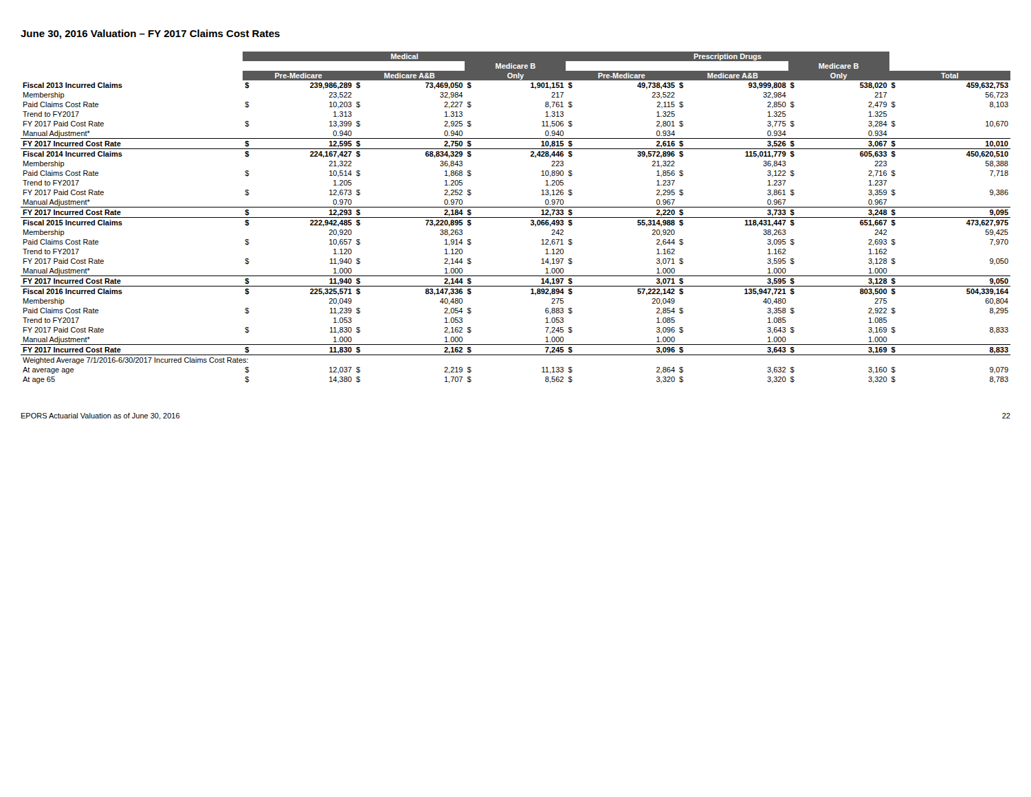June 30, 2016 Valuation – FY 2017 Claims Cost Rates
| | Medical | Prescription Drugs | |
| --- | --- | --- | --- |
| | | | Medicare B | | | Medicare B | |
| | Pre-Medicare | Medicare A&B | Only | Pre-Medicare | Medicare A&B | Only | Total |
| Fiscal 2013 Incurred Claims | $ | 239,986,289 | $ | 73,469,050 | $ | 1,901,151 | $ | 49,738,435 | $ | 93,999,808 | $ | 538,020 | $ | 459,632,753 |
| Membership | | 23,522 | | 32,984 | | 217 | | 23,522 | | 32,984 | | 217 | | 56,723 |
| Paid Claims Cost Rate | $ | 10,203 | $ | 2,227 | $ | 8,761 | $ | 2,115 | $ | 2,850 | $ | 2,479 | $ | 8,103 |
| Trend to FY2017 | | 1.313 | | 1.313 | | 1.313 | | 1.325 | | 1.325 | | 1.325 | | |
| FY 2017 Paid Cost Rate | $ | 13,399 | $ | 2,925 | $ | 11,506 | $ | 2,801 | $ | 3,775 | $ | 3,284 | $ | 10,670 |
| Manual Adjustment* | | 0.940 | | 0.940 | | 0.940 | | 0.934 | | 0.934 | | 0.934 | | |
| FY 2017 Incurred Cost Rate | $ | 12,595 | $ | 2,750 | $ | 10,815 | $ | 2,616 | $ | 3,526 | $ | 3,067 | $ | 10,010 |
| Fiscal 2014 Incurred Claims | $ | 224,167,427 | $ | 68,834,329 | $ | 2,428,446 | $ | 39,572,896 | $ | 115,011,779 | $ | 605,633 | $ | 450,620,510 |
| Membership | | 21,322 | | 36,843 | | 223 | | 21,322 | | 36,843 | | 223 | | 58,388 |
| Paid Claims Cost Rate | $ | 10,514 | $ | 1,868 | $ | 10,890 | $ | 1,856 | $ | 3,122 | $ | 2,716 | $ | 7,718 |
| Trend to FY2017 | | 1.205 | | 1.205 | | 1.205 | | 1.237 | | 1.237 | | 1.237 | | |
| FY 2017 Paid Cost Rate | $ | 12,673 | $ | 2,252 | $ | 13,126 | $ | 2,295 | $ | 3,861 | $ | 3,359 | $ | 9,386 |
| Manual Adjustment* | | 0.970 | | 0.970 | | 0.970 | | 0.967 | | 0.967 | | 0.967 | | |
| FY 2017 Incurred Cost Rate | $ | 12,293 | $ | 2,184 | $ | 12,733 | $ | 2,220 | $ | 3,733 | $ | 3,248 | $ | 9,095 |
| Fiscal 2015 Incurred Claims | $ | 222,942,485 | $ | 73,220,895 | $ | 3,066,493 | $ | 55,314,988 | $ | 118,431,447 | $ | 651,667 | $ | 473,627,975 |
| Membership | | 20,920 | | 38,263 | | 242 | | 20,920 | | 38,263 | | 242 | | 59,425 |
| Paid Claims Cost Rate | $ | 10,657 | $ | 1,914 | $ | 12,671 | $ | 2,644 | $ | 3,095 | $ | 2,693 | $ | 7,970 |
| Trend to FY2017 | | 1.120 | | 1.120 | | 1.120 | | 1.162 | | 1.162 | | 1.162 | | |
| FY 2017 Paid Cost Rate | $ | 11,940 | $ | 2,144 | $ | 14,197 | $ | 3,071 | $ | 3,595 | $ | 3,128 | $ | 9,050 |
| Manual Adjustment* | | 1.000 | | 1.000 | | 1.000 | | 1.000 | | 1.000 | | 1.000 | | |
| FY 2017 Incurred Cost Rate | $ | 11,940 | $ | 2,144 | $ | 14,197 | $ | 3,071 | $ | 3,595 | $ | 3,128 | $ | 9,050 |
| Fiscal 2016 Incurred Claims | $ | 225,325,571 | $ | 83,147,336 | $ | 1,892,894 | $ | 57,222,142 | $ | 135,947,721 | $ | 803,500 | $ | 504,339,164 |
| Membership | | 20,049 | | 40,480 | | 275 | | 20,049 | | 40,480 | | 275 | | 60,804 |
| Paid Claims Cost Rate | $ | 11,239 | $ | 2,054 | $ | 6,883 | $ | 2,854 | $ | 3,358 | $ | 2,922 | $ | 8,295 |
| Trend to FY2017 | | 1.053 | | 1.053 | | 1.053 | | 1.085 | | 1.085 | | 1.085 | | |
| FY 2017 Paid Cost Rate | $ | 11,830 | $ | 2,162 | $ | 7,245 | $ | 3,096 | $ | 3,643 | $ | 3,169 | $ | 8,833 |
| Manual Adjustment* | | 1.000 | | 1.000 | | 1.000 | | 1.000 | | 1.000 | | 1.000 | | |
| FY 2017 Incurred Cost Rate | $ | 11,830 | $ | 2,162 | $ | 7,245 | $ | 3,096 | $ | 3,643 | $ | 3,169 | $ | 8,833 |
| Weighted Average 7/1/2016-6/30/2017 Incurred Claims Cost Rates: |
| At average age | $ | 12,037 | $ | 2,219 | $ | 11,133 | $ | 2,864 | $ | 3,632 | $ | 3,160 | $ | 9,079 |
| At age 65 | $ | 14,380 | $ | 1,707 | $ | 8,562 | $ | 3,320 | $ | 3,320 | $ | 3,320 | $ | 8,783 |
EPORS Actuarial Valuation as of June 30, 2016 22